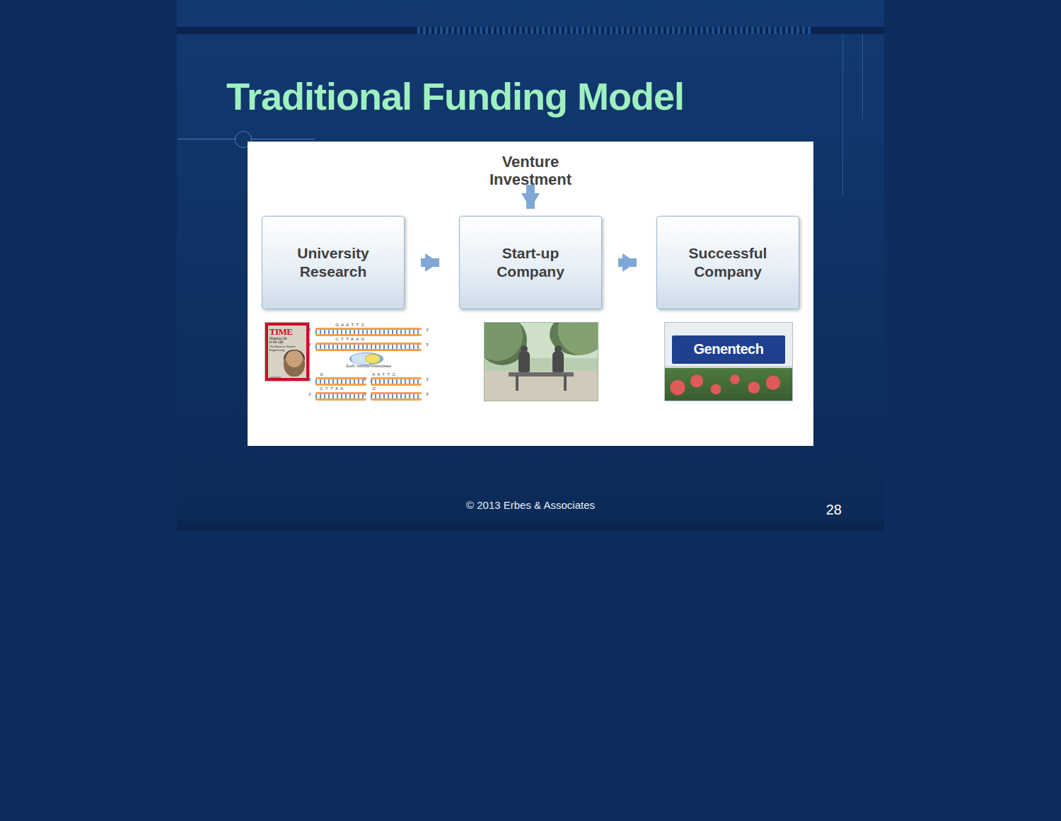Traditional Funding Model
Venture
Investment
University
Research
Start-up
Company
Successful
Company
TIME
Shaping Life
in the Lab
The Boom in Genetic Engineering
signature
G A A T T C
5'3'
C T T A A G
3'5'
EcoRI, restriction endonuclease
G
5'3'
C T T A A
3'5'
A A T T C
5'3'
G
3'5'
Genentech
© 2013 Erbes & Associates
28